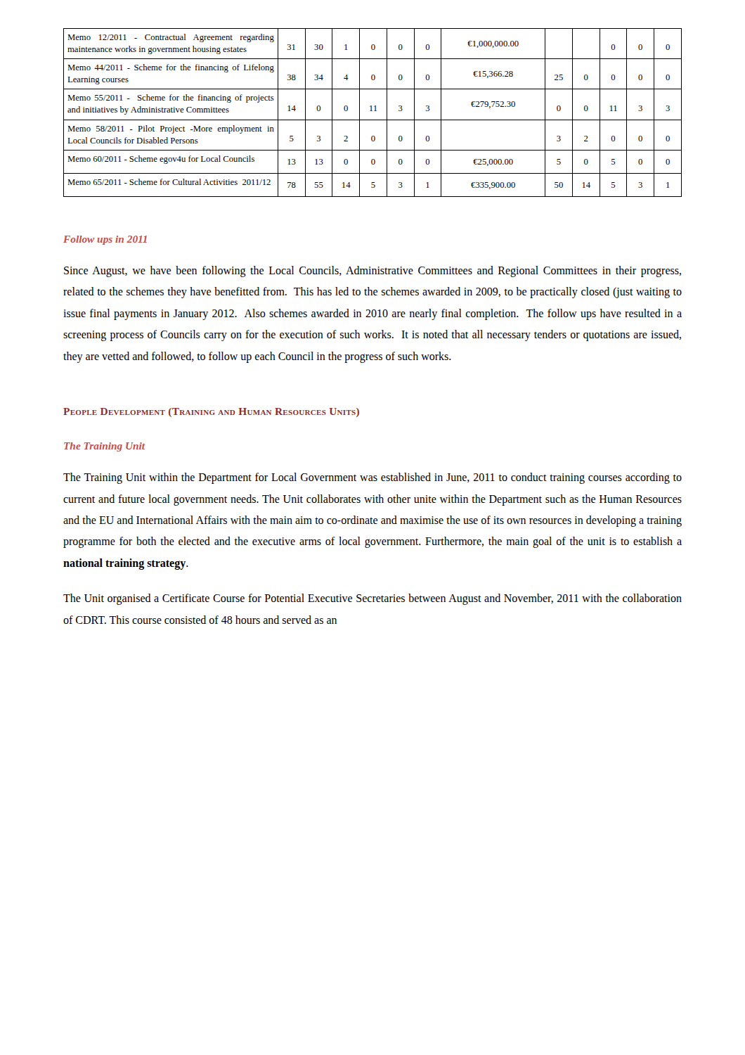| Memo 12/2011 - Contractual Agreement regarding maintenance works in government housing estates | 31 | 30 | 1 | 0 | 0 | 0 | €1,000,000.00 | | | 0 | 0 | 0 |
| Memo 44/2011 - Scheme for the financing of Lifelong Learning courses | 38 | 34 | 4 | 0 | 0 | 0 | €15,366.28 | 25 | 0 | 0 | 0 | 0 |
| Memo 55/2011 - Scheme for the financing of projects and initiatives by Administrative Committees | 14 | 0 | 0 | 11 | 3 | 3 | €279,752.30 | 0 | 0 | 11 | 3 | 3 |
| Memo 58/2011 - Pilot Project -More employment in Local Councils for Disabled Persons | 5 | 3 | 2 | 0 | 0 | 0 | | 3 | 2 | 0 | 0 | 0 |
| Memo 60/2011 - Scheme egov4u for Local Councils | 13 | 13 | 0 | 0 | 0 | 0 | €25,000.00 | 5 | 0 | 5 | 0 | 0 |
| Memo 65/2011 - Scheme for Cultural Activities 2011/12 | 78 | 55 | 14 | 5 | 3 | 1 | €335,900.00 | 50 | 14 | 5 | 3 | 1 |
Follow ups in 2011
Since August, we have been following the Local Councils, Administrative Committees and Regional Committees in their progress, related to the schemes they have benefitted from. This has led to the schemes awarded in 2009, to be practically closed (just waiting to issue final payments in January 2012. Also schemes awarded in 2010 are nearly final completion. The follow ups have resulted in a screening process of Councils carry on for the execution of such works. It is noted that all necessary tenders or quotations are issued, they are vetted and followed, to follow up each Council in the progress of such works.
People Development (Training and Human Resources Units)
The Training Unit
The Training Unit within the Department for Local Government was established in June, 2011 to conduct training courses according to current and future local government needs. The Unit collaborates with other unite within the Department such as the Human Resources and the EU and International Affairs with the main aim to co-ordinate and maximise the use of its own resources in developing a training programme for both the elected and the executive arms of local government. Furthermore, the main goal of the unit is to establish a national training strategy.
The Unit organised a Certificate Course for Potential Executive Secretaries between August and November, 2011 with the collaboration of CDRT. This course consisted of 48 hours and served as an